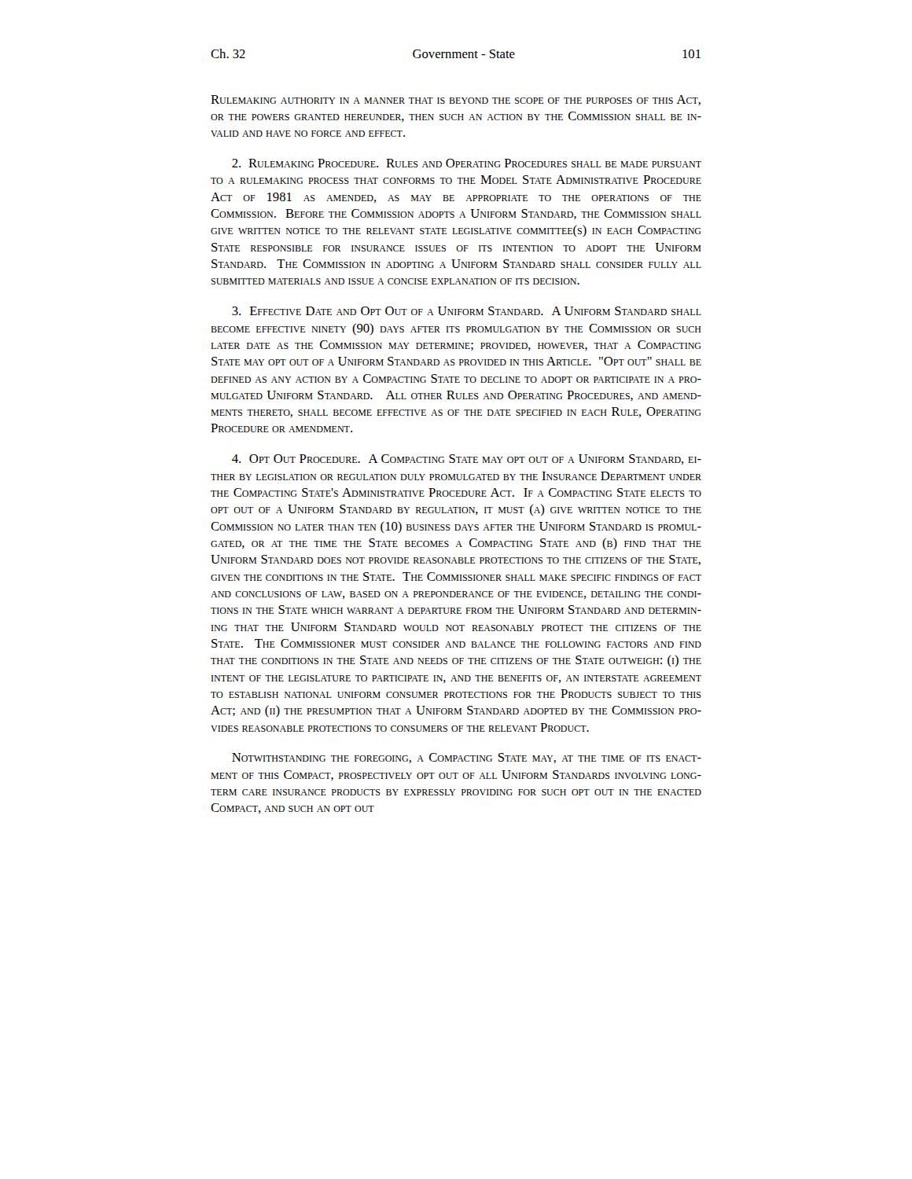Ch. 32 Government - State 101
Rulemaking authority in a manner that is beyond the scope of the purposes of this Act, or the powers granted hereunder, then such an action by the Commission shall be invalid and have no force and effect.
2. Rulemaking Procedure. Rules and Operating Procedures shall be made pursuant to a rulemaking process that conforms to the Model State Administrative Procedure Act of 1981 as amended, as may be appropriate to the operations of the Commission. Before the Commission adopts a Uniform Standard, the Commission shall give written notice to the relevant state legislative committee(s) in each Compacting State responsible for insurance issues of its intention to adopt the Uniform Standard. The Commission in adopting a Uniform Standard shall consider fully all submitted materials and issue a concise explanation of its decision.
3. Effective Date and Opt Out of a Uniform Standard. A Uniform Standard shall become effective ninety (90) days after its promulgation by the Commission or such later date as the Commission may determine; provided, however, that a Compacting State may opt out of a Uniform Standard as provided in this Article. "Opt out" shall be defined as any action by a Compacting State to decline to adopt or participate in a promulgated Uniform Standard. All other Rules and Operating Procedures, and amendments thereto, shall become effective as of the date specified in each Rule, Operating Procedure or amendment.
4. Opt Out Procedure. A Compacting State may opt out of a Uniform Standard, either by legislation or regulation duly promulgated by the Insurance Department under the Compacting State's Administrative Procedure Act. If a Compacting State elects to opt out of a Uniform Standard by regulation, it must (a) give written notice to the Commission no later than ten (10) business days after the Uniform Standard is promulgated, or at the time the State becomes a Compacting State and (b) find that the Uniform Standard does not provide reasonable protections to the citizens of the State, given the conditions in the State. The Commissioner shall make specific findings of fact and conclusions of law, based on a preponderance of the evidence, detailing the conditions in the State which warrant a departure from the Uniform Standard and determining that the Uniform Standard would not reasonably protect the citizens of the State. The Commissioner must consider and balance the following factors and find that the conditions in the State and needs of the citizens of the State outweigh: (i) the intent of the legislature to participate in, and the benefits of, an interstate agreement to establish national uniform consumer protections for the Products subject to this Act; and (ii) the presumption that a Uniform Standard adopted by the Commission provides reasonable protections to consumers of the relevant Product.
Notwithstanding the foregoing, a Compacting State may, at the time of its enactment of this Compact, prospectively opt out of all Uniform Standards involving long-term care insurance products by expressly providing for such opt out in the enacted Compact, and such an opt out